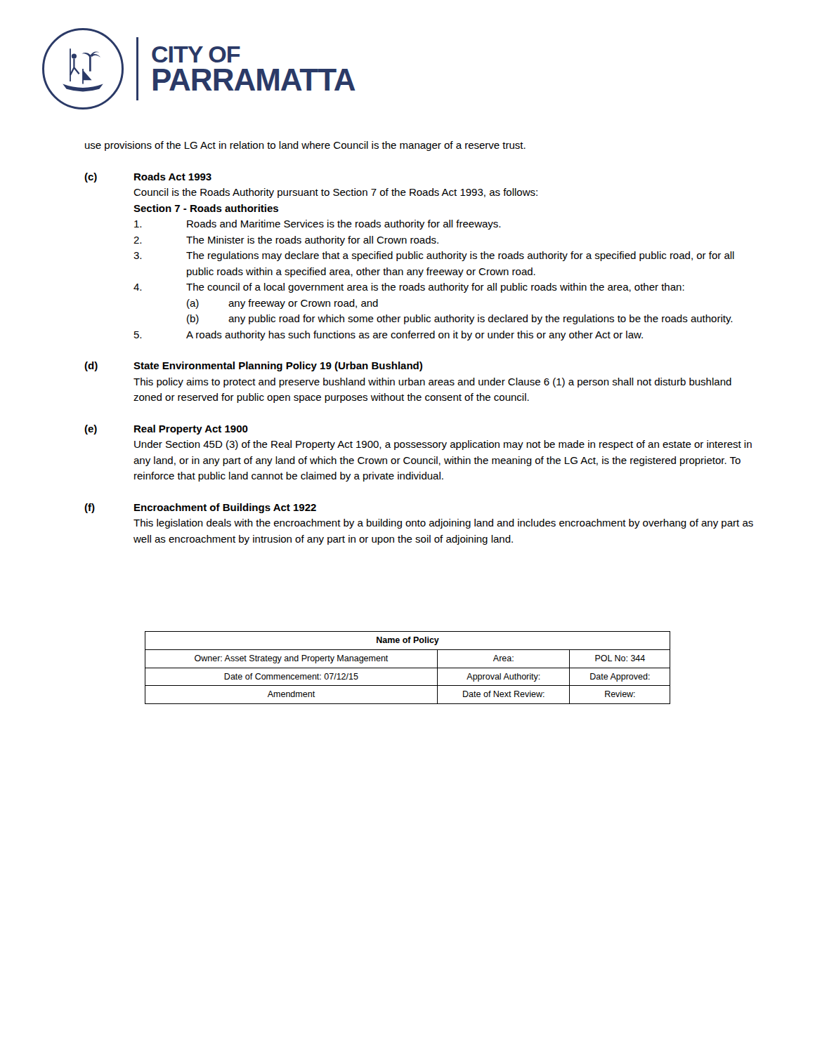CITY OF PARRAMATTA
use provisions of the LG Act in relation to land where Council is the manager of a reserve trust.
(c)
Roads Act 1993
Council is the Roads Authority pursuant to Section 7 of the Roads Act 1993, as follows:
Section 7 - Roads authorities
1. Roads and Maritime Services is the roads authority for all freeways.
2. The Minister is the roads authority for all Crown roads.
3. The regulations may declare that a specified public authority is the roads authority for a specified public road, or for all public roads within a specified area, other than any freeway or Crown road.
4. The council of a local government area is the roads authority for all public roads within the area, other than:
(a) any freeway or Crown road, and
(b) any public road for which some other public authority is declared by the regulations to be the roads authority.
5. A roads authority has such functions as are conferred on it by or under this or any other Act or law.
(d)
State Environmental Planning Policy 19 (Urban Bushland)
This policy aims to protect and preserve bushland within urban areas and under Clause 6 (1) a person shall not disturb bushland zoned or reserved for public open space purposes without the consent of the council.
(e)
Real Property Act 1900
Under Section 45D (3) of the Real Property Act 1900, a possessory application may not be made in respect of an estate or interest in any land, or in any part of any land of which the Crown or Council, within the meaning of the LG Act, is the registered proprietor. To reinforce that public land cannot be claimed by a private individual.
(f)
Encroachment of Buildings Act 1922
This legislation deals with the encroachment by a building onto adjoining land and includes encroachment by overhang of any part as well as encroachment by intrusion of any part in or upon the soil of adjoining land.
| Name of Policy |
| Owner: Asset Strategy and Property Management | Area: | POL No: 344 |
| Date of Commencement: 07/12/15 | Approval Authority: | Date Approved: |
| Amendment | Date of Next Review: | Review: |